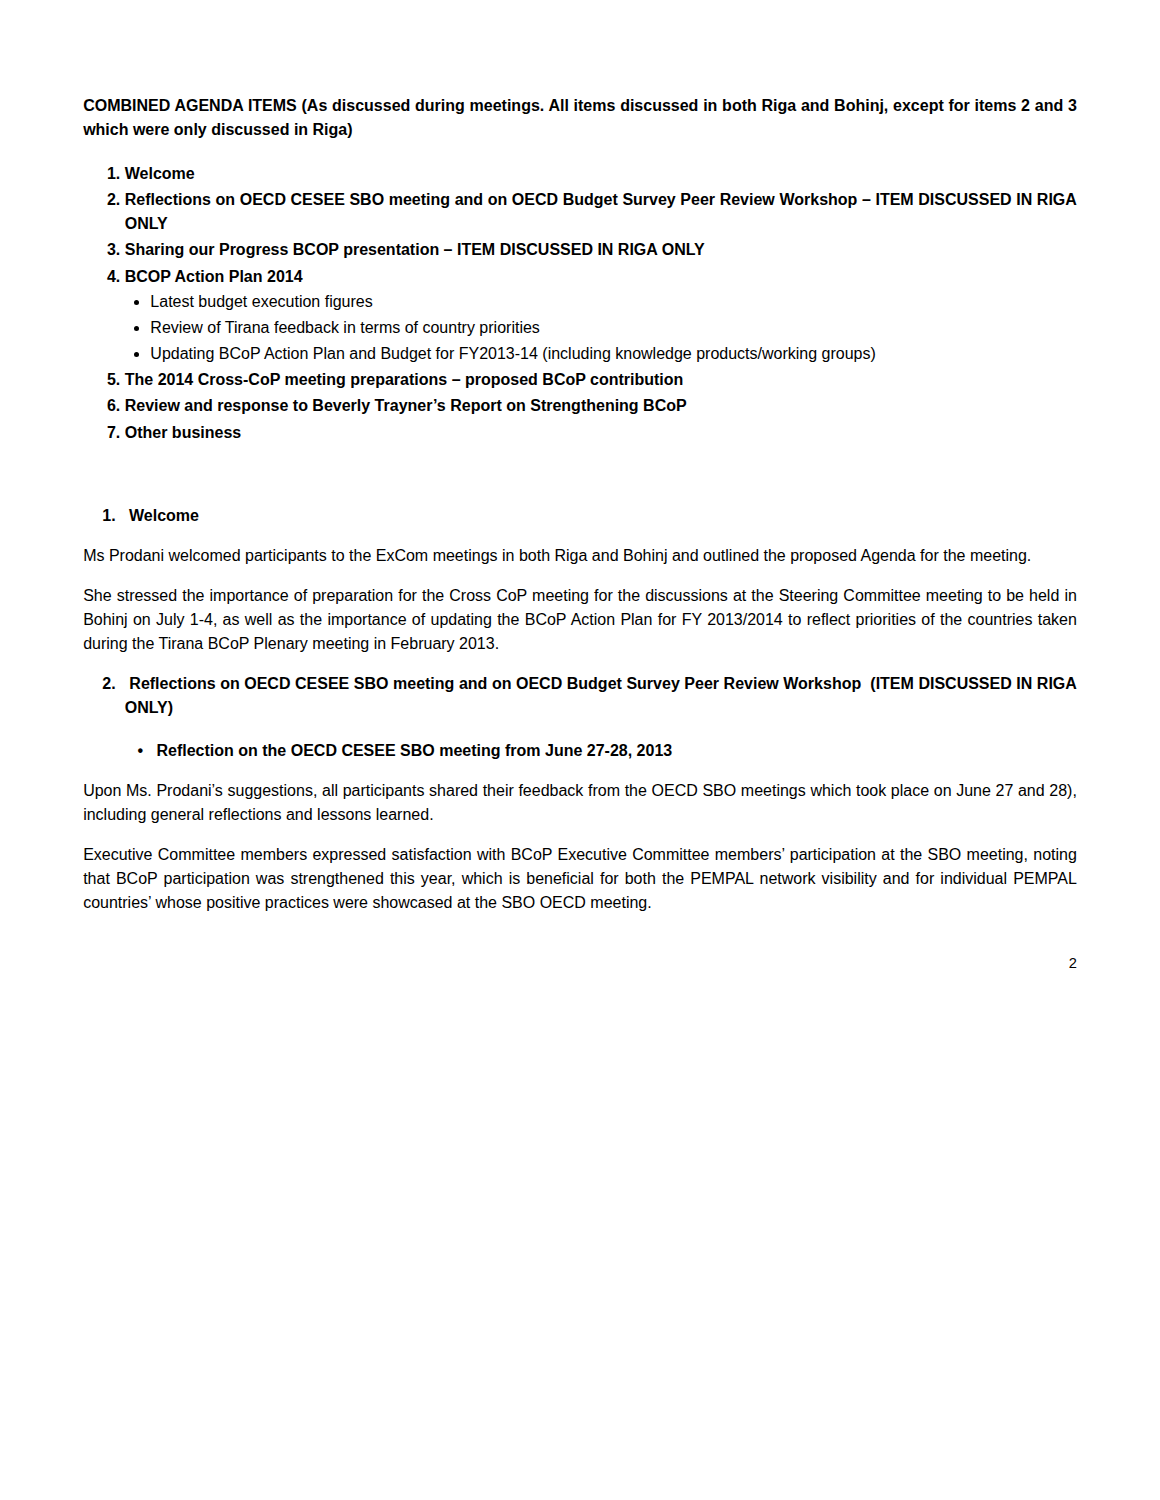COMBINED AGENDA ITEMS (As discussed during meetings. All items discussed in both Riga and Bohinj, except for items 2 and 3 which were only discussed in Riga)
Welcome
Reflections on OECD CESEE SBO meeting and on OECD Budget Survey Peer Review Workshop – ITEM DISCUSSED IN RIGA ONLY
Sharing our Progress BCOP presentation – ITEM DISCUSSED IN RIGA ONLY
BCOP Action Plan 2014
Latest budget execution figures
Review of Tirana feedback in terms of country priorities
Updating BCoP Action Plan and Budget for FY2013-14 (including knowledge products/working groups)
The 2014 Cross-CoP meeting preparations – proposed BCoP contribution
Review and response to Beverly Trayner’s Report on Strengthening BCoP
Other business
1. Welcome
Ms Prodani welcomed participants to the ExCom meetings in both Riga and Bohinj and outlined the proposed Agenda for the meeting.
She stressed the importance of preparation for the Cross CoP meeting for the discussions at the Steering Committee meeting to be held in Bohinj on July 1-4, as well as the importance of updating the BCoP Action Plan for FY 2013/2014 to reflect priorities of the countries taken during the Tirana BCoP Plenary meeting in February 2013.
2. Reflections on OECD CESEE SBO meeting and on OECD Budget Survey Peer Review Workshop (ITEM DISCUSSED IN RIGA ONLY)
Reflection on the OECD CESEE SBO meeting from June 27-28, 2013
Upon Ms. Prodani’s suggestions, all participants shared their feedback from the OECD SBO meetings which took place on June 27 and 28), including general reflections and lessons learned.
Executive Committee members expressed satisfaction with BCoP Executive Committee members’ participation at the SBO meeting, noting that BCoP participation was strengthened this year, which is beneficial for both the PEMPAL network visibility and for individual PEMPAL countries’ whose positive practices were showcased at the SBO OECD meeting.
2